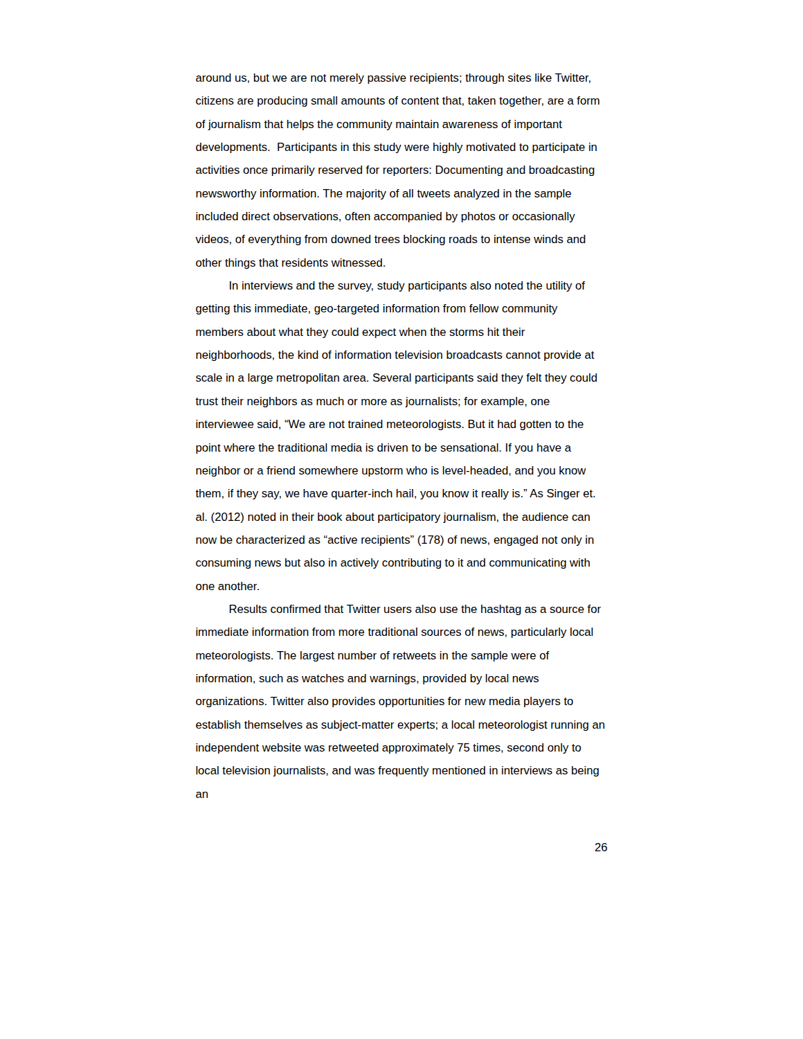around us, but we are not merely passive recipients; through sites like Twitter, citizens are producing small amounts of content that, taken together, are a form of journalism that helps the community maintain awareness of important developments. Participants in this study were highly motivated to participate in activities once primarily reserved for reporters: Documenting and broadcasting newsworthy information. The majority of all tweets analyzed in the sample included direct observations, often accompanied by photos or occasionally videos, of everything from downed trees blocking roads to intense winds and other things that residents witnessed.
In interviews and the survey, study participants also noted the utility of getting this immediate, geo-targeted information from fellow community members about what they could expect when the storms hit their neighborhoods, the kind of information television broadcasts cannot provide at scale in a large metropolitan area. Several participants said they felt they could trust their neighbors as much or more as journalists; for example, one interviewee said, “We are not trained meteorologists. But it had gotten to the point where the traditional media is driven to be sensational. If you have a neighbor or a friend somewhere upstorm who is level-headed, and you know them, if they say, we have quarter-inch hail, you know it really is.” As Singer et. al. (2012) noted in their book about participatory journalism, the audience can now be characterized as “active recipients” (178) of news, engaged not only in consuming news but also in actively contributing to it and communicating with one another.
Results confirmed that Twitter users also use the hashtag as a source for immediate information from more traditional sources of news, particularly local meteorologists. The largest number of retweets in the sample were of information, such as watches and warnings, provided by local news organizations. Twitter also provides opportunities for new media players to establish themselves as subject-matter experts; a local meteorologist running an independent website was retweeted approximately 75 times, second only to local television journalists, and was frequently mentioned in interviews as being an
26